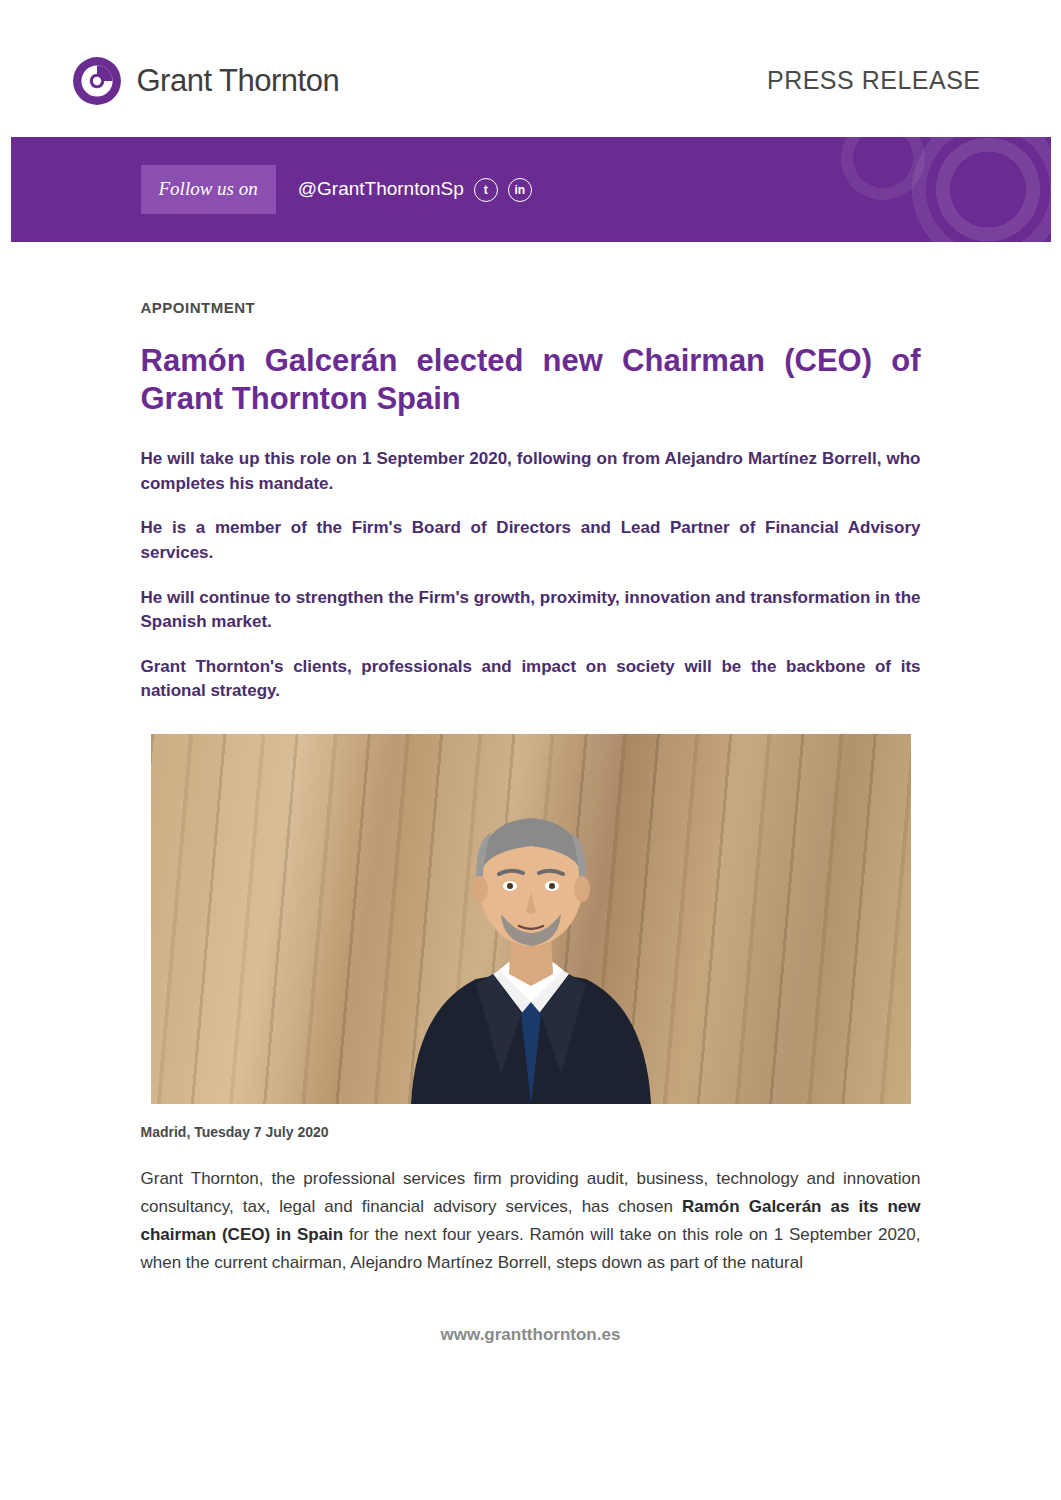Grant Thornton
PRESS RELEASE
Follow us on
@GrantThorntonSp t in
APPOINTMENT
Ramón Galcerán elected new Chairman (CEO) of Grant Thornton Spain
He will take up this role on 1 September 2020, following on from Alejandro Martínez Borrell, who completes his mandate.
He is a member of the Firm's Board of Directors and Lead Partner of Financial Advisory services.
He will continue to strengthen the Firm's growth, proximity, innovation and transformation in the Spanish market.
Grant Thornton's clients, professionals and impact on society will be the backbone of its national strategy.
Madrid, Tuesday 7 July 2020
Grant Thornton, the professional services firm providing audit, business, technology and innovation consultancy, tax, legal and financial advisory services, has chosen Ramón Galcerán as its new chairman (CEO) in Spain for the next four years. Ramón will take on this role on 1 September 2020, when the current chairman, Alejandro Martínez Borrell, steps down as part of the natural
www.grantthornton.es